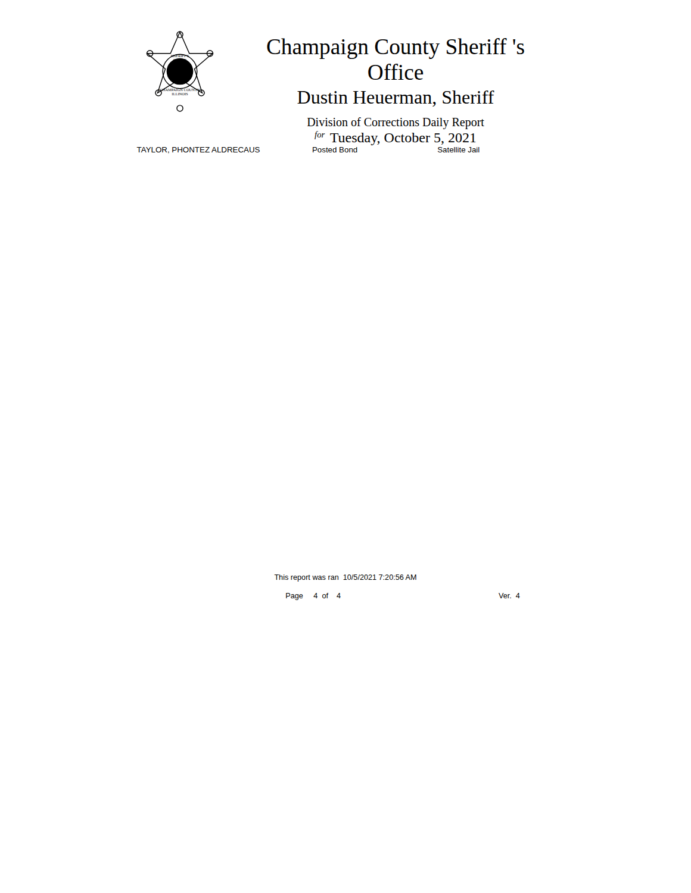SHERIFF'S OFFICE CHAMPAIGN COUNTY ILLINOIS
Champaign County Sheriff 's Office
Dustin Heuerman, Sheriff
Division of Corrections Daily Report
for Tuesday, October 5, 2021
| TAYLOR, PHONTEZ ALDRECAUS | Posted Bond | Satellite Jail |
This report was ran 10/5/2021 7:20:56 AM
Page 4 of 4
Ver. 4